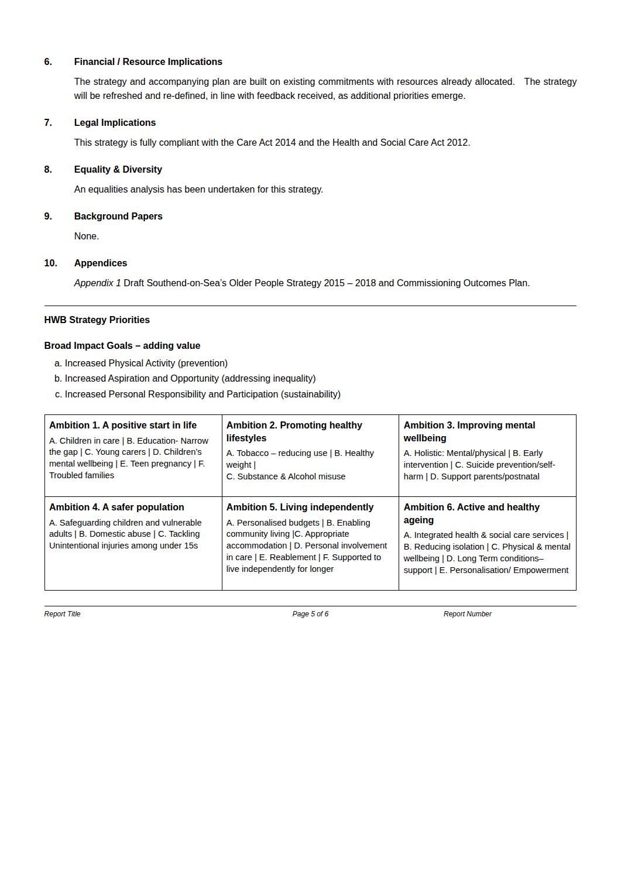6.
Financial / Resource Implications
The strategy and accompanying plan are built on existing commitments with resources already allocated. The strategy will be refreshed and re-defined, in line with feedback received, as additional priorities emerge.
7.
Legal Implications
This strategy is fully compliant with the Care Act 2014 and the Health and Social Care Act 2012.
8.
Equality & Diversity
An equalities analysis has been undertaken for this strategy.
9.
Background Papers
None.
10.
Appendices
Appendix 1 Draft Southend-on-Sea’s Older People Strategy 2015 – 2018 and Commissioning Outcomes Plan.
HWB Strategy Priorities
Broad Impact Goals – adding value
Increased Physical Activity (prevention)
Increased Aspiration and Opportunity (addressing inequality)
Increased Personal Responsibility and Participation (sustainability)
| Ambition 1. A positive start in life A. Children in care / B. Education- Narrow the gap / C. Young carers / D. Children’s mental wellbeing / E. Teen pregnancy / F. Troubled families | Ambition 2. Promoting healthy lifestyles A. Tobacco – reducing use / B. Healthy weight / C. Substance & Alcohol misuse | Ambition 3. Improving mental wellbeing A. Holistic: Mental/physical / B. Early intervention / C. Suicide prevention/self-harm / D. Support parents/postnatal |
| Ambition 4. A safer population A. Safeguarding children and vulnerable adults / B. Domestic abuse / C. Tackling Unintentional injuries among under 15s | Ambition 5. Living independently A. Personalised budgets / B. Enabling community living /C. Appropriate accommodation / D. Personal involvement in care / E. Reablement / F. Supported to live independently for longer | Ambition 6. Active and healthy ageing A. Integrated health & social care services / B. Reducing isolation / C. Physical & mental wellbeing / D. Long Term conditions– support / E. Personalisation/ Empowerment |
Report Title
Page 5 of 6
Report Number